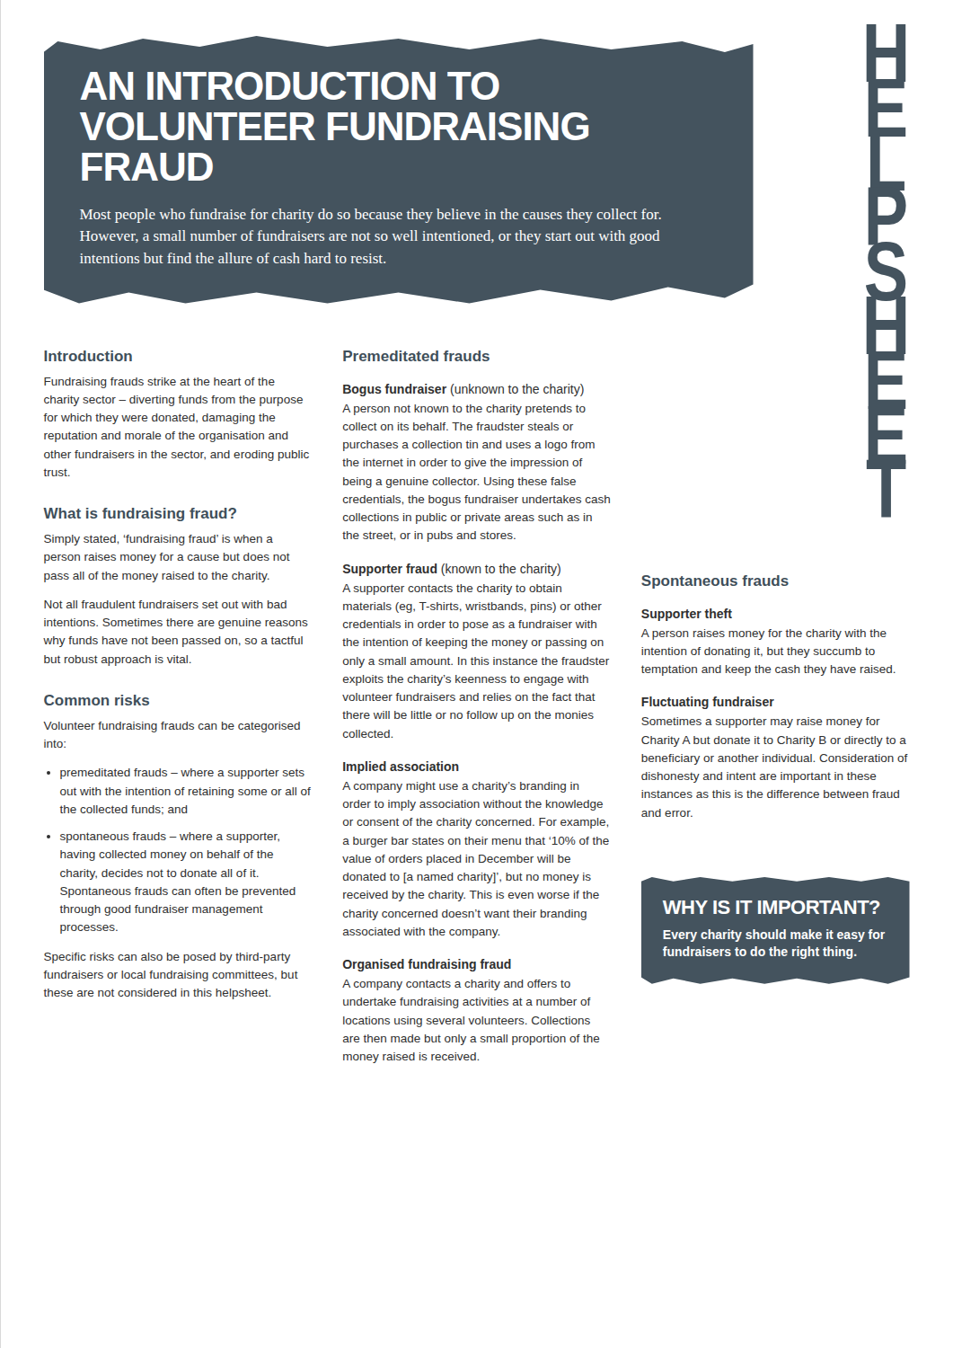HELPSHEET
An Introduction to
Volunteer Fundraising Fraud
Most people who fundraise for charity do so because they believe in the causes they collect for. However, a small number of fundraisers are not so well intentioned, or they start out with good intentions but find the allure of cash hard to resist.
Introduction
Fundraising frauds strike at the heart of the charity sector – diverting funds from the purpose for which they were donated, damaging the reputation and morale of the organisation and other fundraisers in the sector, and eroding public trust.
What is fundraising fraud?
Simply stated, ‘fundraising fraud’ is when a person raises money for a cause but does not pass all of the money raised to the charity.
Not all fraudulent fundraisers set out with bad intentions. Sometimes there are genuine reasons why funds have not been passed on, so a tactful but robust approach is vital.
Common risks
Volunteer fundraising frauds can be categorised into:
premeditated frauds – where a supporter sets out with the intention of retaining some or all of the collected funds; and
spontaneous frauds – where a supporter, having collected money on behalf of the charity, decides not to donate all of it. Spontaneous frauds can often be prevented through good fundraiser management processes.
Specific risks can also be posed by third-party fundraisers or local fundraising committees, but these are not considered in this helpsheet.
Premeditated frauds
Bogus fundraiser (unknown to the charity)
A person not known to the charity pretends to collect on its behalf. The fraudster steals or purchases a collection tin and uses a logo from the internet in order to give the impression of being a genuine collector. Using these false credentials, the bogus fundraiser undertakes cash collections in public or private areas such as in the street, or in pubs and stores.
Supporter fraud (known to the charity)
A supporter contacts the charity to obtain materials (eg, T-shirts, wristbands, pins) or other credentials in order to pose as a fundraiser with the intention of keeping the money or passing on only a small amount. In this instance the fraudster exploits the charity’s keenness to engage with volunteer fundraisers and relies on the fact that there will be little or no follow up on the monies collected.
Implied association
A company might use a charity’s branding in order to imply association without the knowledge or consent of the charity concerned. For example, a burger bar states on their menu that ‘10% of the value of orders placed in December will be donated to [a named charity]’, but no money is received by the charity. This is even worse if the charity concerned doesn’t want their branding associated with the company.
Organised fundraising fraud
A company contacts a charity and offers to undertake fundraising activities at a number of locations using several volunteers. Collections are then made but only a small proportion of the money raised is received.
Spontaneous frauds
Supporter theft
A person raises money for the charity with the intention of donating it, but they succumb to temptation and keep the cash they have raised.
Fluctuating fundraiser
Sometimes a supporter may raise money for Charity A but donate it to Charity B or directly to a beneficiary or another individual. Consideration of dishonesty and intent are important in these instances as this is the difference between fraud and error.
Why is it important?
Every charity should make it easy for fundraisers to do the right thing.